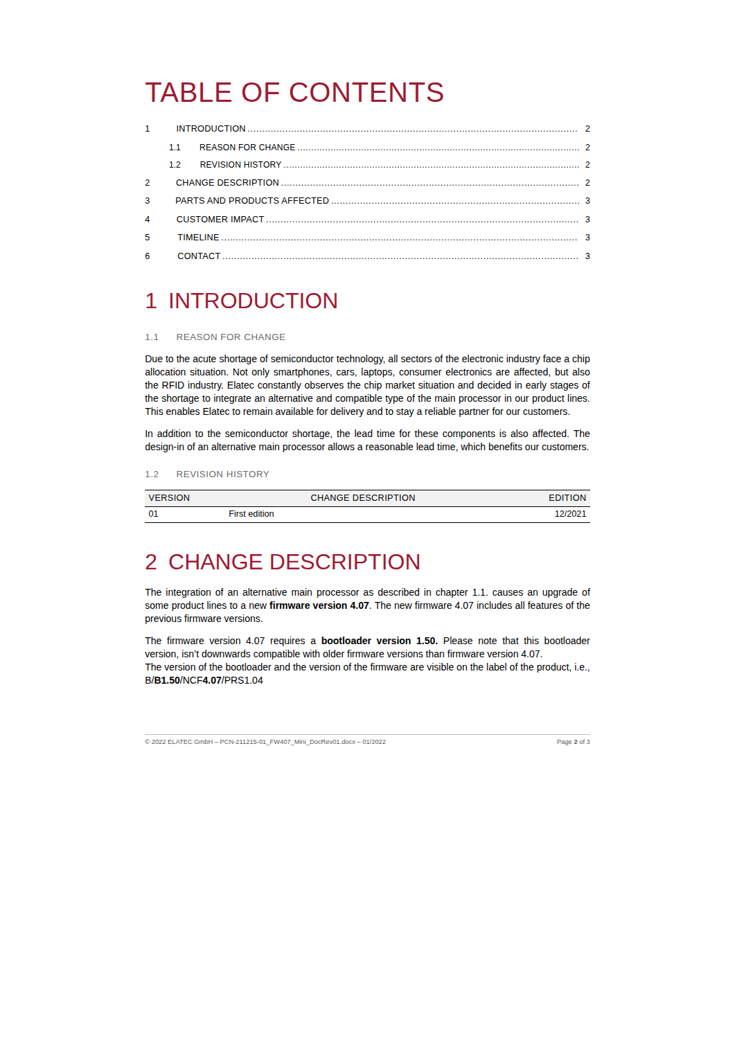TABLE OF CONTENTS
1 INTRODUCTION ........................................................................................................................................................... 2
1.1 REASON FOR CHANGE ............................................................................................................................................. 2
1.2 REVISION HISTORY .................................................................................................................................................. 2
2 CHANGE DESCRIPTION ............................................................................................................................................. 2
3 PARTS AND PRODUCTS AFFECTED ....................................................................................................................... 3
4 CUSTOMER IMPACT ................................................................................................................................................. 3
5 TIMELINE ................................................................................................................................................................. 3
6 CONTACT ................................................................................................................................................................ 3
1 INTRODUCTION
1.1 REASON FOR CHANGE
Due to the acute shortage of semiconductor technology, all sectors of the electronic industry face a chip allocation situation. Not only smartphones, cars, laptops, consumer electronics are affected, but also the RFID industry. Elatec constantly observes the chip market situation and decided in early stages of the shortage to integrate an alternative and compatible type of the main processor in our product lines. This enables Elatec to remain available for delivery and to stay a reliable partner for our customers.
In addition to the semiconductor shortage, the lead time for these components is also affected. The design-in of an alternative main processor allows a reasonable lead time, which benefits our customers.
1.2 REVISION HISTORY
| VERSION | CHANGE DESCRIPTION | EDITION |
| --- | --- | --- |
| 01 | First edition | 12/2021 |
2 CHANGE DESCRIPTION
The integration of an alternative main processor as described in chapter 1.1. causes an upgrade of some product lines to a new firmware version 4.07. The new firmware 4.07 includes all features of the previous firmware versions.
The firmware version 4.07 requires a bootloader version 1.50. Please note that this bootloader version, isn’t downwards compatible with older firmware versions than firmware version 4.07.
The version of the bootloader and the version of the firmware are visible on the label of the product, i.e., B/B1.50/NCF4.07/PRS1.04
© 2022 ELATEC GmbH – PCN-211215-01_FW407_Mini_DocRev01.docx – 01/2022
Page 2 of 3